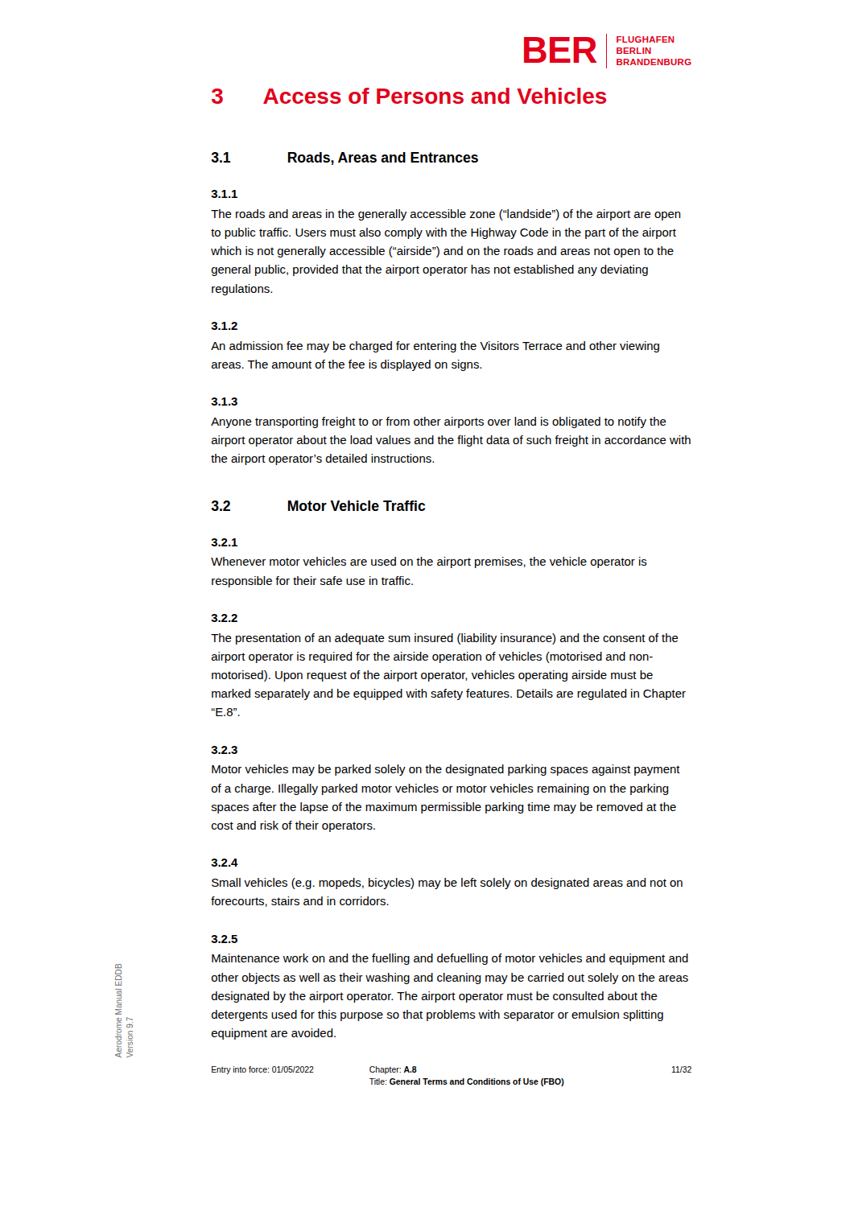BER
Flughafen
Berlin
Brandenburg
3 Access of Persons and Vehicles
3.1 Roads, Areas and Entrances
3.1.1
The roads and areas in the generally accessible zone (“landside”) of the airport are open to public traffic. Users must also comply with the Highway Code in the part of the airport which is not generally accessible (“airside”) and on the roads and areas not open to the general public, provided that the airport operator has not established any deviating regulations.
3.1.2
An admission fee may be charged for entering the Visitors Terrace and other viewing areas. The amount of the fee is displayed on signs.
3.1.3
Anyone transporting freight to or from other airports over land is obligated to notify the airport operator about the load values and the flight data of such freight in accordance with the airport operator’s detailed instructions.
3.2 Motor Vehicle Traffic
3.2.1
Whenever motor vehicles are used on the airport premises, the vehicle operator is responsible for their safe use in traffic.
3.2.2
The presentation of an adequate sum insured (liability insurance) and the consent of the airport operator is required for the airside operation of vehicles (motorised and non-motorised). Upon request of the airport operator, vehicles operating airside must be marked separately and be equipped with safety features. Details are regulated in Chapter “E.8”.
3.2.3
Motor vehicles may be parked solely on the designated parking spaces against payment of a charge. Illegally parked motor vehicles or motor vehicles remaining on the parking spaces after the lapse of the maximum permissible parking time may be removed at the cost and risk of their operators.
3.2.4
Small vehicles (e.g. mopeds, bicycles) may be left solely on designated areas and not on forecourts, stairs and in corridors.
3.2.5
Maintenance work on and the fuelling and defuelling of motor vehicles and equipment and other objects as well as their washing and cleaning may be carried out solely on the areas designated by the airport operator. The airport operator must be consulted about the detergents used for this purpose so that problems with separator or emulsion splitting equipment are avoided.
Aerodrome Manual EDDB Version 9.7
Entry into force: 01/05/2022
Chapter: A.8
11/32
Title: General Terms and Conditions of Use (FBO)